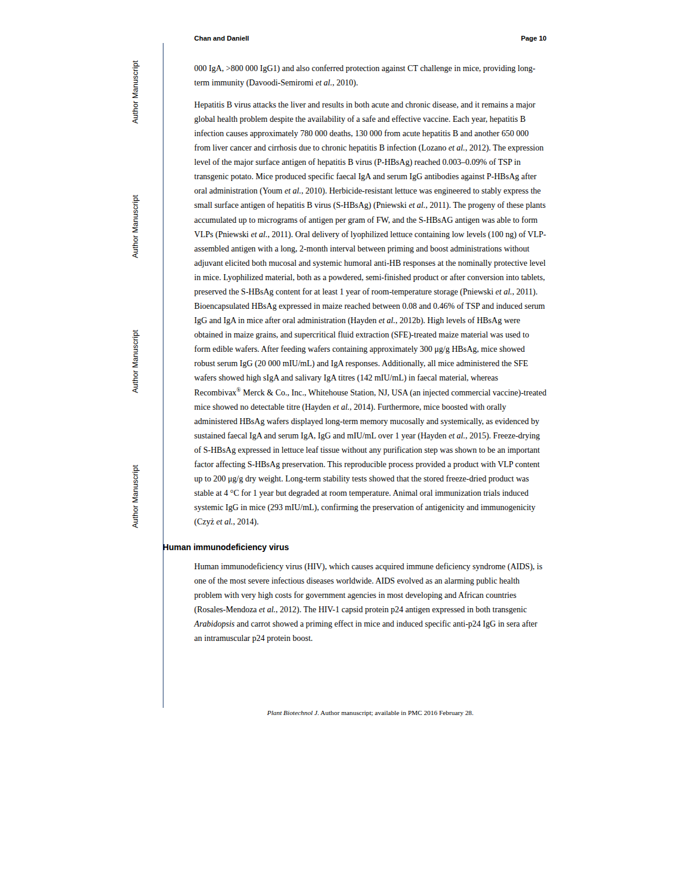Author Manuscript
Author Manuscript
Author Manuscript
Author Manuscript
Chan and Daniell Page 10
000 IgA, >800 000 IgG1) and also conferred protection against CT challenge in mice, providing long-term immunity (Davoodi-Semiromi et al., 2010).
Hepatitis B virus attacks the liver and results in both acute and chronic disease, and it remains a major global health problem despite the availability of a safe and effective vaccine. Each year, hepatitis B infection causes approximately 780 000 deaths, 130 000 from acute hepatitis B and another 650 000 from liver cancer and cirrhosis due to chronic hepatitis B infection (Lozano et al., 2012). The expression level of the major surface antigen of hepatitis B virus (P-HBsAg) reached 0.003–0.09% of TSP in transgenic potato. Mice produced specific faecal IgA and serum IgG antibodies against P-HBsAg after oral administration (Youm et al., 2010). Herbicide-resistant lettuce was engineered to stably express the small surface antigen of hepatitis B virus (S-HBsAg) (Pniewski et al., 2011). The progeny of these plants accumulated up to micrograms of antigen per gram of FW, and the S-HBsAG antigen was able to form VLPs (Pniewski et al., 2011). Oral delivery of lyophilized lettuce containing low levels (100 ng) of VLP-assembled antigen with a long, 2-month interval between priming and boost administrations without adjuvant elicited both mucosal and systemic humoral anti-HB responses at the nominally protective level in mice. Lyophilized material, both as a powdered, semi-finished product or after conversion into tablets, preserved the S-HBsAg content for at least 1 year of room-temperature storage (Pniewski et al., 2011). Bioencapsulated HBsAg expressed in maize reached between 0.08 and 0.46% of TSP and induced serum IgG and IgA in mice after oral administration (Hayden et al., 2012b). High levels of HBsAg were obtained in maize grains, and supercritical fluid extraction (SFE)-treated maize material was used to form edible wafers. After feeding wafers containing approximately 300 μg/g HBsAg, mice showed robust serum IgG (20 000 mIU/mL) and IgA responses. Additionally, all mice administered the SFE wafers showed high sIgA and salivary IgA titres (142 mIU/mL) in faecal material, whereas Recombivax® Merck & Co., Inc., Whitehouse Station, NJ, USA (an injected commercial vaccine)-treated mice showed no detectable titre (Hayden et al., 2014). Furthermore, mice boosted with orally administered HBsAg wafers displayed long-term memory mucosally and systemically, as evidenced by sustained faecal IgA and serum IgA, IgG and mIU/mL over 1 year (Hayden et al., 2015). Freeze-drying of S-HBsAg expressed in lettuce leaf tissue without any purification step was shown to be an important factor affecting S-HBsAg preservation. This reproducible process provided a product with VLP content up to 200 μg/g dry weight. Long-term stability tests showed that the stored freeze-dried product was stable at 4 °C for 1 year but degraded at room temperature. Animal oral immunization trials induced systemic IgG in mice (293 mIU/mL), confirming the preservation of antigenicity and immunogenicity (Czyż et al., 2014).
Human immunodeficiency virus
Human immunodeficiency virus (HIV), which causes acquired immune deficiency syndrome (AIDS), is one of the most severe infectious diseases worldwide. AIDS evolved as an alarming public health problem with very high costs for government agencies in most developing and African countries (Rosales-Mendoza et al., 2012). The HIV-1 capsid protein p24 antigen expressed in both transgenic Arabidopsis and carrot showed a priming effect in mice and induced specific anti-p24 IgG in sera after an intramuscular p24 protein boost.
Plant Biotechnol J. Author manuscript; available in PMC 2016 February 28.